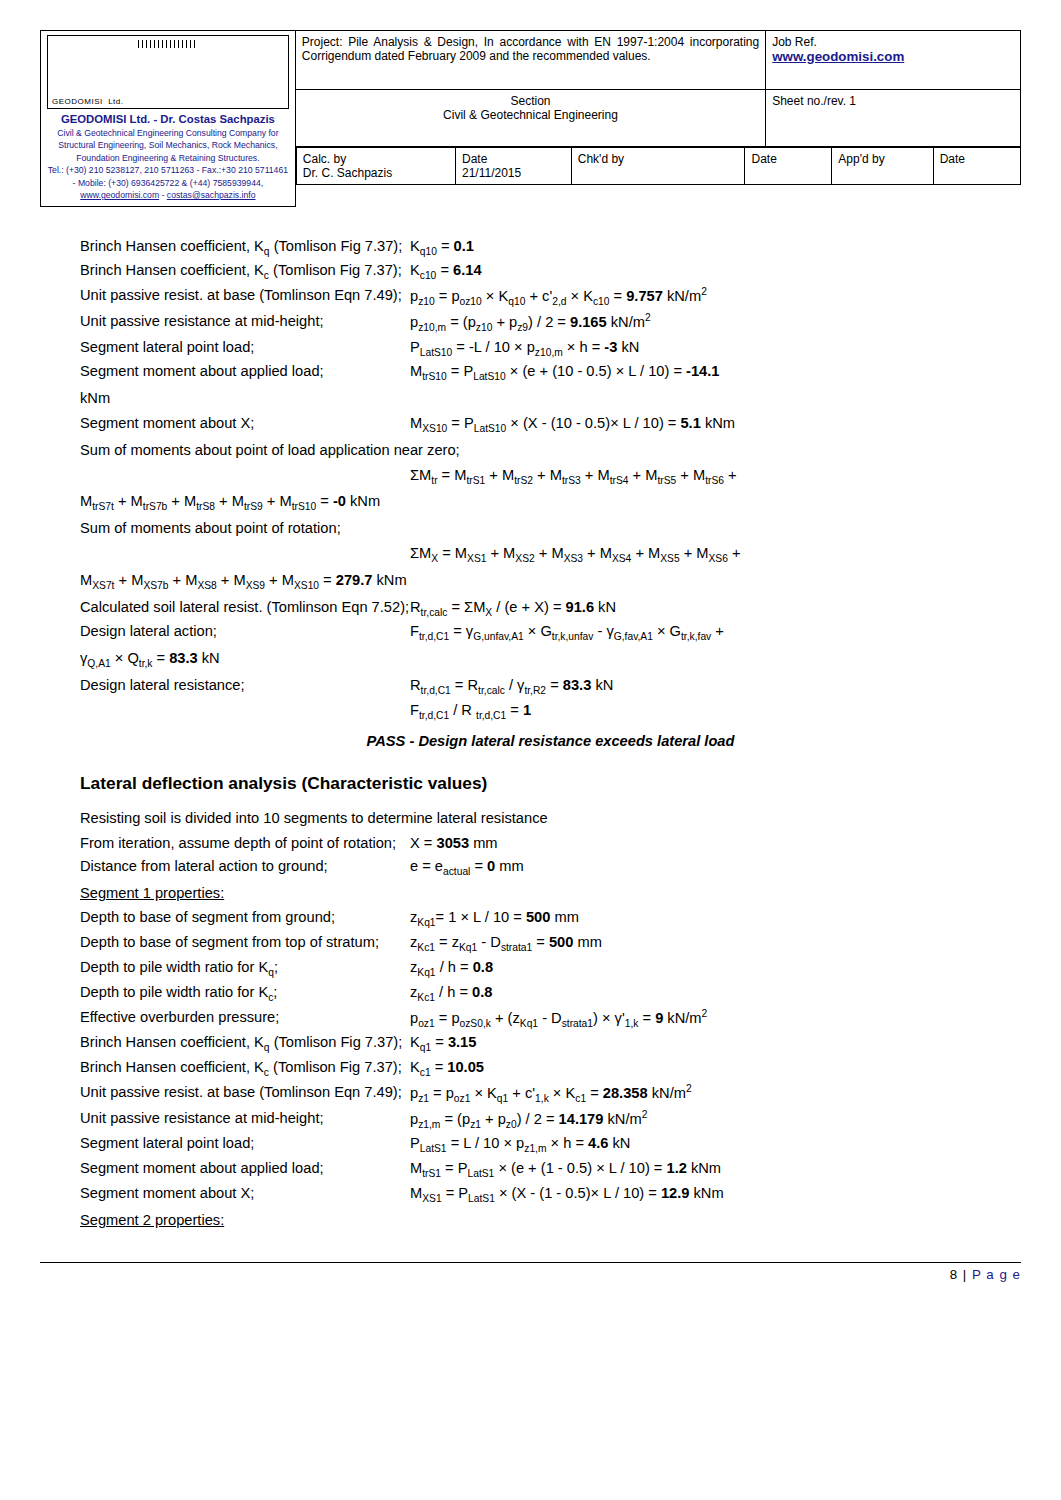| GEODOMISI Ltd. GEODOMISI Ltd. - Dr. Costas Sachpazis Civil & Geotechnical Engineering Consulting Company for Structural Engineering, Soil Mechanics, Rock Mechanics, Foundation Engineering & Retaining Structures. Tel.: (+30) 210 5238127, 210 5711263 - Fax.:+30 210 5711461 - Mobile: (+30) 6936425722 & (+44) 7585939944, www.geodomisi.com - costas@sachpazis.info | Project: Pile Analysis & Design, In accordance with EN 1997-1:2004 incorporating Corrigendum dated February 2009 and the recommended values. | Job Ref. www.geodomisi.com |
| Section Civil & Geotechnical Engineering | Sheet no./rev. 1 |
| / Calc. by Dr. C. Sachpazis / Date 21/11/2015 / Chk'd by / Date / App'd by / Date / |
Brinch Hansen coefficient, Kq (Tomlison Fig 7.37);
Kq10 = 0.1
Brinch Hansen coefficient, Kc (Tomlison Fig 7.37);
Kc10 = 6.14
Unit passive resist. at base (Tomlinson Eqn 7.49);
pz10 = poz10 × Kq10 + c'2,d × Kc10 = 9.757 kN/m2
Unit passive resistance at mid-height;
pz10,m = (pz10 + pz9) / 2 = 9.165 kN/m2
Segment lateral point load;
PLatS10 = -L / 10 × pz10,m × h = -3 kN
Segment moment about applied load;
MtrS10 = PLatS10 × (e + (10 - 0.5) × L / 10) = -14.1
kNm
Segment moment about X;
MXS10 = PLatS10 × (X - (10 - 0.5)× L / 10) = 5.1 kNm
Sum of moments about point of load application near zero;
ΣMtr = MtrS1 + MtrS2 + MtrS3 + MtrS4 + MtrS5 + MtrS6 +
MtrS7t + MtrS7b + MtrS8 + MtrS9 + MtrS10 = -0 kNm
Sum of moments about point of rotation;
ΣMX = MXS1 + MXS2 + MXS3 + MXS4 + MXS5 + MXS6 +
MXS7t + MXS7b + MXS8 + MXS9 + MXS10 = 279.7 kNm
Calculated soil lateral resist. (Tomlinson Eqn 7.52);
Rtr,calc = ΣMX / (e + X) = 91.6 kN
Design lateral action;
Ftr,d,C1 = γG,unfav,A1 × Gtr,k,unfav - γG,fav,A1 × Gtr,k,fav +
γQ,A1 × Qtr,k = 83.3 kN
Design lateral resistance;
Rtr,d,C1 = Rtr,calc / γtr,R2 = 83.3 kN
Ftr,d,C1 / R tr,d,C1 = 1
PASS - Design lateral resistance exceeds lateral load
Lateral deflection analysis (Characteristic values)
Resisting soil is divided into 10 segments to determine lateral resistance
From iteration, assume depth of point of rotation;
X = 3053 mm
Distance from lateral action to ground;
e = eactual = 0 mm
Segment 1 properties:
Depth to base of segment from ground;
zKq1= 1 × L / 10 = 500 mm
Depth to base of segment from top of stratum;
zKc1 = zKq1 - Dstrata1 = 500 mm
Depth to pile width ratio for Kq;
zKq1 / h = 0.8
Depth to pile width ratio for Kc;
zKc1 / h = 0.8
Effective overburden pressure;
poz1 = pozS0,k + (zKq1 - Dstrata1) × γ'1,k = 9 kN/m2
Brinch Hansen coefficient, Kq (Tomlison Fig 7.37);
Kq1 = 3.15
Brinch Hansen coefficient, Kc (Tomlison Fig 7.37);
Kc1 = 10.05
Unit passive resist. at base (Tomlinson Eqn 7.49);
pz1 = poz1 × Kq1 + c'1,k × Kc1 = 28.358 kN/m2
Unit passive resistance at mid-height;
pz1,m = (pz1 + pz0) / 2 = 14.179 kN/m2
Segment lateral point load;
PLatS1 = L / 10 × pz1,m × h = 4.6 kN
Segment moment about applied load;
MtrS1 = PLatS1 × (e + (1 - 0.5) × L / 10) = 1.2 kNm
Segment moment about X;
MXS1 = PLatS1 × (X - (1 - 0.5)× L / 10) = 12.9 kNm
Segment 2 properties:
8 | P a g e